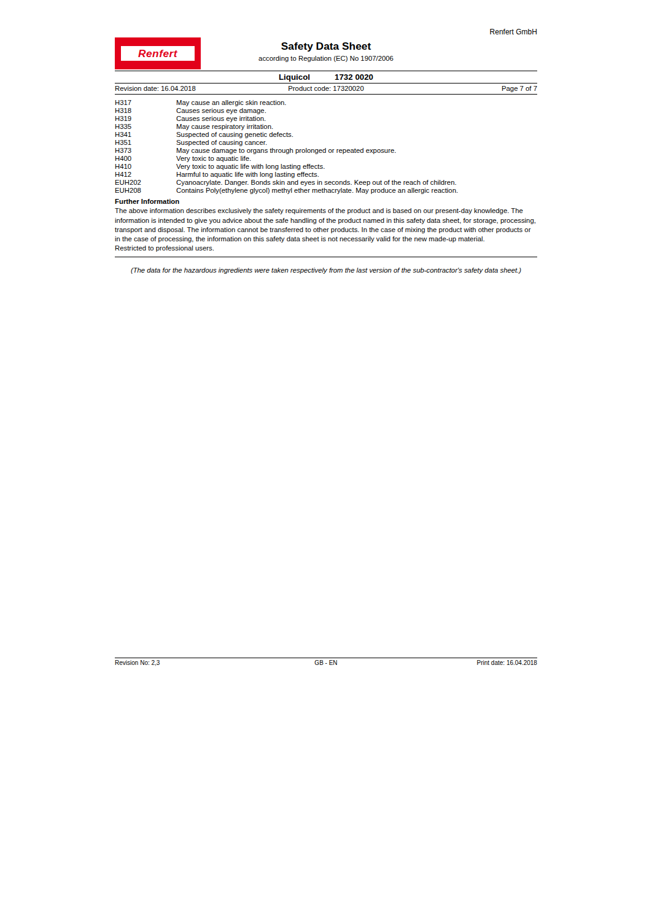Renfert GmbH
Renfert
Safety Data Sheet
according to Regulation (EC) No 1907/2006
Liquicol1732 0020
Revision date: 16.04.2018
Product code: 17320020
Page 7 of 7
| H317 | May cause an allergic skin reaction. |
| H318 | Causes serious eye damage. |
| H319 | Causes serious eye irritation. |
| H335 | May cause respiratory irritation. |
| H341 | Suspected of causing genetic defects. |
| H351 | Suspected of causing cancer. |
| H373 | May cause damage to organs through prolonged or repeated exposure. |
| H400 | Very toxic to aquatic life. |
| H410 | Very toxic to aquatic life with long lasting effects. |
| H412 | Harmful to aquatic life with long lasting effects. |
| EUH202 | Cyanoacrylate. Danger. Bonds skin and eyes in seconds. Keep out of the reach of children. |
| EUH208 | Contains Poly(ethylene glycol) methyl ether methacrylate. May produce an allergic reaction. |
Further Information
The above information describes exclusively the safety requirements of the product and is based on our present-day knowledge. The information is intended to give you advice about the safe handling of the product named in this safety data sheet, for storage, processing, transport and disposal. The information cannot be transferred to other products. In the case of mixing the product with other products or in the case of processing, the information on this safety data sheet is not necessarily valid for the new made-up material.
Restricted to professional users.
(The data for the hazardous ingredients were taken respectively from the last version of the sub-contractor's safety data sheet.)
Revision No: 2,3
GB - EN
Print date: 16.04.2018